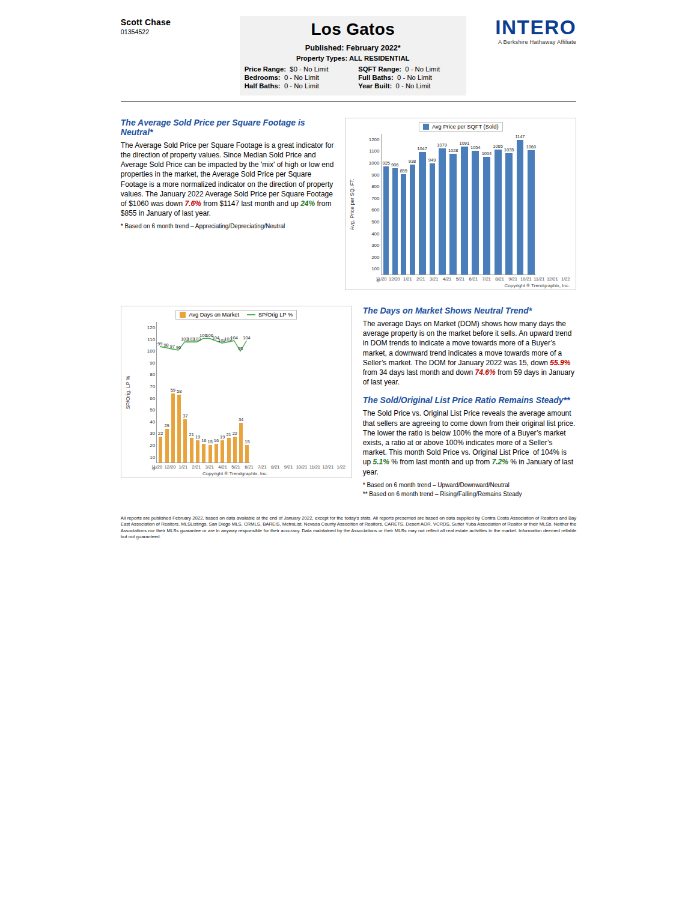Scott Chase
01354522
Los Gatos
Published: February 2022*
Property Types: ALL RESIDENTIAL
Price Range: $0 - No Limit
SQFT Range: 0 - No Limit
Bedrooms: 0 - No Limit
Full Baths: 0 - No Limit
Half Baths: 0 - No Limit
Year Built: 0 - No Limit
INTERO
A Berkshire Hathaway Affiliate
The Average Sold Price per Square Footage is Neutral*
The Average Sold Price per Square Footage is a great indicator for the direction of property values. Since Median Sold Price and Average Sold Price can be impacted by the 'mix' of high or low end properties in the market, the Average Sold Price per Square Footage is a more normalized indicator on the direction of property values. The January 2022 Average Sold Price per Square Footage of $1060 was down 7.6% from $1147 last month and up 24% from $855 in January of last year.
* Based on 6 month trend – Appreciating/Depreciating/Neutral
Avg Price per SQFT (Sold)
Avg. Price per SQ. FT.
1200 1100 1000 900 800 700 600 500 400 300 200 100 0
925
906
855
938
1047
949
1079
1028
1091
1054
1004
1065
1035
1147
1060
11/2012/201/212/213/21 4/215/216/217/218/21 9/2110/2111/2112/211/22
Copyright ® Trendgraphix, Inc.
Avg Days on Market SP/Orig LP %
SP/Orig. LP %
120 110 100 90 80 70 60 50 40 30 20 10 0
22
29
59
58
37
21
19
16
15
16
19
21
22
34
15
99 98 97 96 103 103 103 106 106 104 102 103 104 95 104
11/2012/201/212/213/21 4/215/216/217/218/21 9/2110/2111/2112/211/22
Copyright ® Trendgraphix, Inc.
The Days on Market Shows Neutral Trend*
The average Days on Market (DOM) shows how many days the average property is on the market before it sells. An upward trend in DOM trends to indicate a move towards more of a Buyer’s market, a downward trend indicates a move towards more of a Seller’s market. The DOM for January 2022 was 15, down 55.9% from 34 days last month and down 74.6% from 59 days in January of last year.
The Sold/Original List Price Ratio Remains Steady**
The Sold Price vs. Original List Price reveals the average amount that sellers are agreeing to come down from their original list price. The lower the ratio is below 100% the more of a Buyer’s market exists, a ratio at or above 100% indicates more of a Seller’s market. This month Sold Price vs. Original List Price of 104% is up 5.1% % from last month and up from 7.2% % in January of last year.
* Based on 6 month trend – Upward/Downward/Neutral
** Based on 6 month trend – Rising/Falling/Remains Steady
All reports are published February 2022, based on data available at the end of January 2022, except for the today's stats. All reports presented are based on data supplied by Contra Costa Association of Realtors and Bay East Association of Realtors, MLSListings, San Diego MLS, CRMLS, BAREIS, MetroList, Nevada County Assocition of Realtors, CARETS, Desert AOR, VCRDS, Sutter Yuba Association of Realtor or their MLSs. Neither the Associations nor their MLSs guarantee or are in anyway responsible for their accuracy. Data maintained by the Associations or their MLSs may not reflect all real estate activities in the market. Information deemed reliable but not guaranteed.